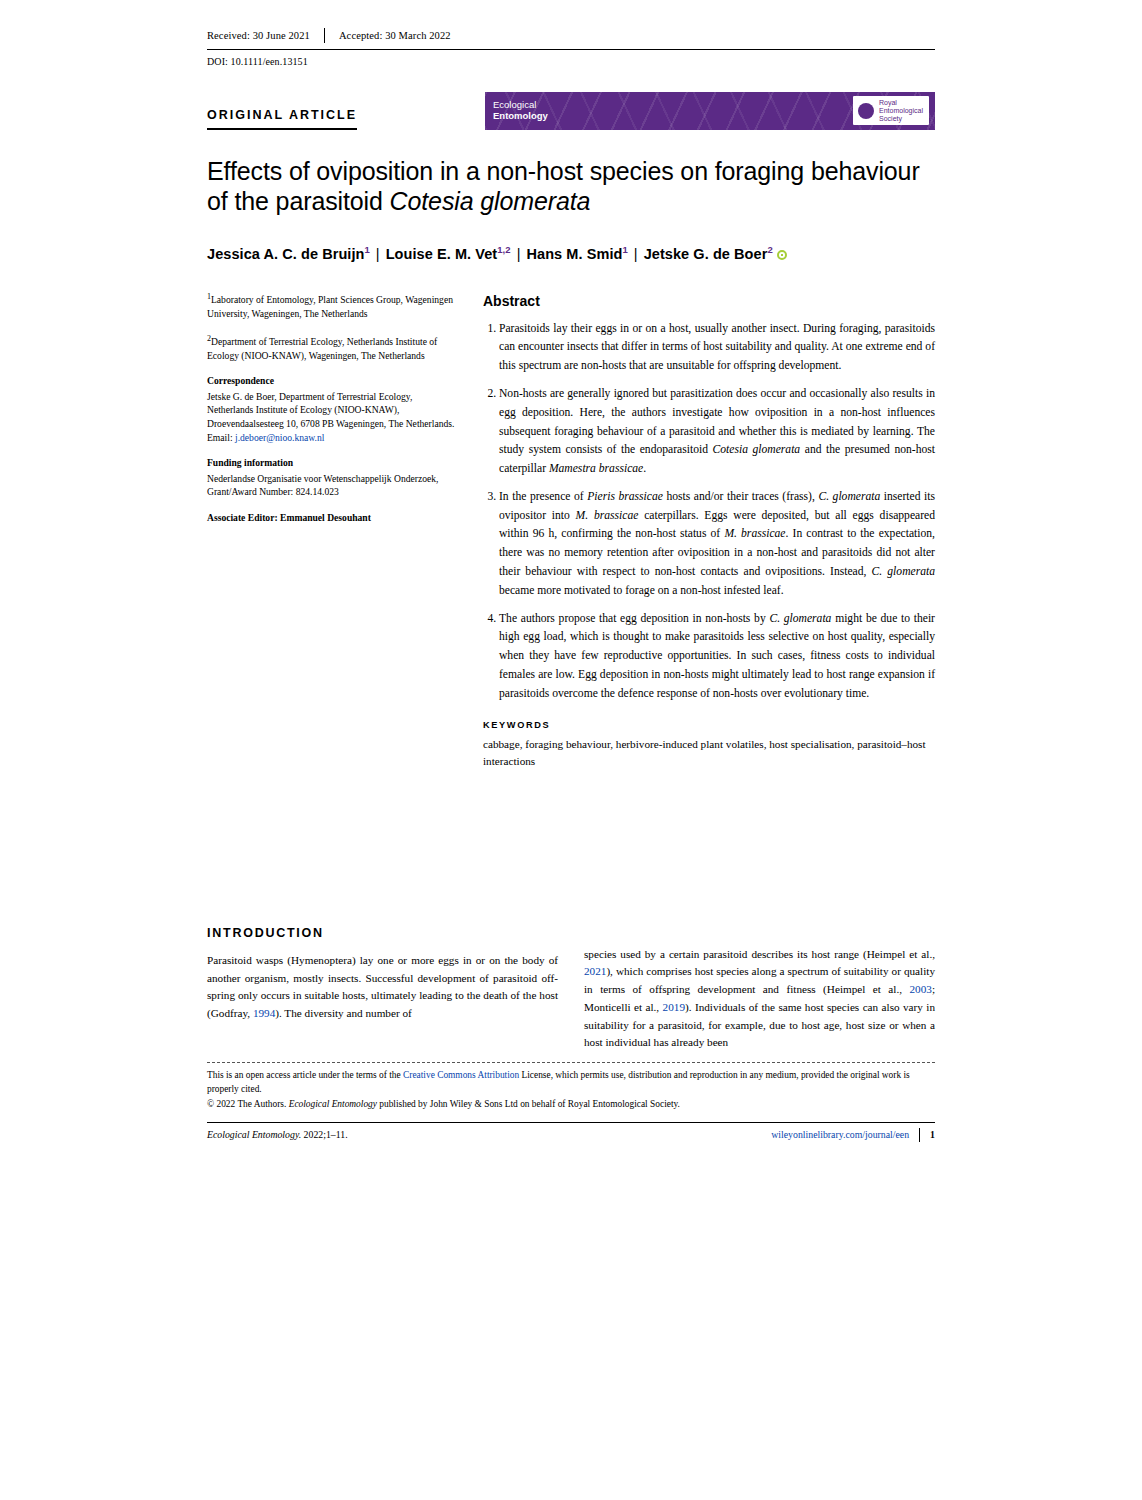Received: 30 June 2021
Accepted: 30 March 2022
DOI: 10.1111/een.13151
ORIGINAL ARTICLE
Ecological
Entomology
Royal
Entomological
Society
Effects of oviposition in a non-host species on foraging behaviour of the parasitoid Cotesia glomerata
Jessica A. C. de Bruijn1|Louise E. M. Vet1,2|Hans M. Smid1|Jetske G. de Boer2
1Laboratory of Entomology, Plant Sciences Group, Wageningen University, Wageningen, The Netherlands
2Department of Terrestrial Ecology, Netherlands Institute of Ecology (NIOO-KNAW), Wageningen, The Netherlands
Correspondence
Jetske G. de Boer, Department of Terrestrial Ecology, Netherlands Institute of Ecology (NIOO-KNAW), Droevendaalsesteeg 10, 6708 PB Wageningen, The Netherlands.
Email: j.deboer@nioo.knaw.nl
Funding information
Nederlandse Organisatie voor Wetenschappelijk Onderzoek, Grant/Award Number: 824.14.023
Associate Editor: Emmanuel Desouhant
Abstract
Parasitoids lay their eggs in or on a host, usually another insect. During foraging, parasitoids can encounter insects that differ in terms of host suitability and quality. At one extreme end of this spectrum are non-hosts that are unsuitable for offspring development.
Non-hosts are generally ignored but parasitization does occur and occasionally also results in egg deposition. Here, the authors investigate how oviposition in a non-host influences subsequent foraging behaviour of a parasitoid and whether this is mediated by learning. The study system consists of the endoparasitoid Cotesia glomerata and the presumed non-host caterpillar Mamestra brassicae.
In the presence of Pieris brassicae hosts and/or their traces (frass), C. glomerata inserted its ovipositor into M. brassicae caterpillars. Eggs were deposited, but all eggs disappeared within 96 h, confirming the non-host status of M. brassicae. In contrast to the expectation, there was no memory retention after oviposition in a non-host and parasitoids did not alter their behaviour with respect to non-host contacts and ovipositions. Instead, C. glomerata became more motivated to forage on a non-host infested leaf.
The authors propose that egg deposition in non-hosts by C. glomerata might be due to their high egg load, which is thought to make parasitoids less selective on host quality, especially when they have few reproductive opportunities. In such cases, fitness costs to individual females are low. Egg deposition in non-hosts might ultimately lead to host range expansion if parasitoids overcome the defence response of non-hosts over evolutionary time.
KEYWORDS
cabbage, foraging behaviour, herbivore-induced plant volatiles, host specialisation, parasitoid–host interactions
INTRODUCTION
Parasitoid wasps (Hymenoptera) lay one or more eggs in or on the body of another organism, mostly insects. Successful development of parasitoid offspring only occurs in suitable hosts, ultimately leading to the death of the host (Godfray, 1994). The diversity and number of
species used by a certain parasitoid describes its host range (Heimpel et al., 2021), which comprises host species along a spectrum of suitability or quality in terms of offspring development and fitness (Heimpel et al., 2003; Monticelli et al., 2019). Individuals of the same host species can also vary in suitability for a parasitoid, for example, due to host age, host size or when a host individual has already been
This is an open access article under the terms of the Creative Commons Attribution License, which permits use, distribution and reproduction in any medium, provided the original work is properly cited.
© 2022 The Authors. Ecological Entomology published by John Wiley & Sons Ltd on behalf of Royal Entomological Society.
Ecological Entomology. 2022;1–11.
wileyonlinelibrary.com/journal/een 1